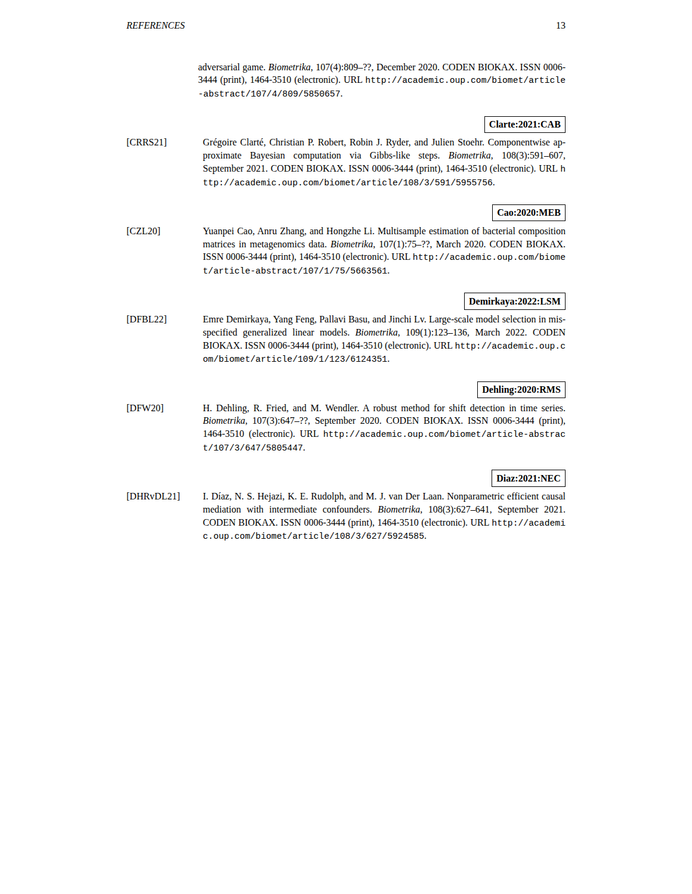REFERENCES 13
adversarial game. Biometrika, 107(4):809–??, December 2020. CODEN BIOKAX. ISSN 0006-3444 (print), 1464-3510 (electronic). URL http://academic.oup.com/biomet/article-abstract/107/4/809/5850657.
Clarte:2021:CAB
[CRRS21]
Grégoire Clarté, Christian P. Robert, Robin J. Ryder, and Julien Stoehr. Componentwise approximate Bayesian computation via Gibbs-like steps. Biometrika, 108(3):591–607, September 2021. CODEN BIOKAX. ISSN 0006-3444 (print), 1464-3510 (electronic). URL http://academic.oup.com/biomet/article/108/3/591/5955756.
Cao:2020:MEB
[CZL20]
Yuanpei Cao, Anru Zhang, and Hongzhe Li. Multisample estimation of bacterial composition matrices in metagenomics data. Biometrika, 107(1):75–??, March 2020. CODEN BIOKAX. ISSN 0006-3444 (print), 1464-3510 (electronic). URL http://academic.oup.com/biomet/article-abstract/107/1/75/5663561.
Demirkaya:2022:LSM
[DFBL22]
Emre Demirkaya, Yang Feng, Pallavi Basu, and Jinchi Lv. Large-scale model selection in misspecified generalized linear models. Biometrika, 109(1):123–136, March 2022. CODEN BIOKAX. ISSN 0006-3444 (print), 1464-3510 (electronic). URL http://academic.oup.com/biomet/article/109/1/123/6124351.
Dehling:2020:RMS
[DFW20]
H. Dehling, R. Fried, and M. Wendler. A robust method for shift detection in time series. Biometrika, 107(3):647–??, September 2020. CODEN BIOKAX. ISSN 0006-3444 (print), 1464-3510 (electronic). URL http://academic.oup.com/biomet/article-abstract/107/3/647/5805447.
Diaz:2021:NEC
[DHRvDL21]
I. Díaz, N. S. Hejazi, K. E. Rudolph, and M. J. van Der Laan. Nonparametric efficient causal mediation with intermediate confounders. Biometrika, 108(3):627–641, September 2021. CODEN BIOKAX. ISSN 0006-3444 (print), 1464-3510 (electronic). URL http://academic.oup.com/biomet/article/108/3/627/5924585.